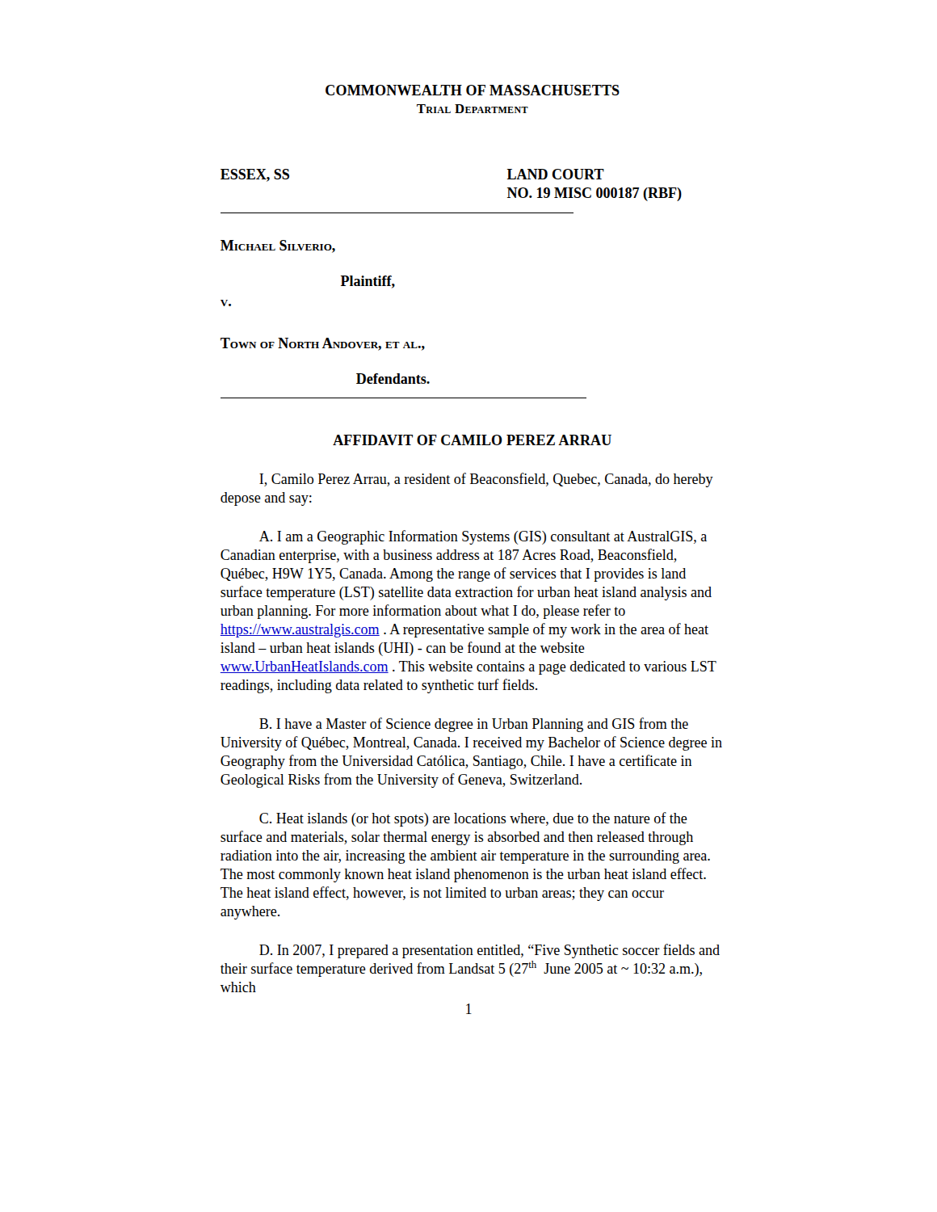COMMONWEALTH OF MASSACHUSETTS
Trial Department
ESSEX, SS
LAND COURT
NO. 19 MISC 000187 (RBF)
Michael Silverio,
Plaintiff,
v.
Town of North Andover, et al.,
Defendants.
AFFIDAVIT OF CAMILO PEREZ ARRAU
I, Camilo Perez Arrau, a resident of Beaconsfield, Quebec, Canada, do hereby depose and say:
A. I am a Geographic Information Systems (GIS) consultant at AustralGIS, a Canadian enterprise, with a business address at 187 Acres Road, Beaconsfield, Québec, H9W 1Y5, Canada. Among the range of services that I provides is land surface temperature (LST) satellite data extraction for urban heat island analysis and urban planning. For more information about what I do, please refer to https://www.australgis.com . A representative sample of my work in the area of heat island – urban heat islands (UHI) - can be found at the website www.UrbanHeatIslands.com . This website contains a page dedicated to various LST readings, including data related to synthetic turf fields.
B. I have a Master of Science degree in Urban Planning and GIS from the University of Québec, Montreal, Canada. I received my Bachelor of Science degree in Geography from the Universidad Católica, Santiago, Chile. I have a certificate in Geological Risks from the University of Geneva, Switzerland.
C. Heat islands (or hot spots) are locations where, due to the nature of the surface and materials, solar thermal energy is absorbed and then released through radiation into the air, increasing the ambient air temperature in the surrounding area. The most commonly known heat island phenomenon is the urban heat island effect. The heat island effect, however, is not limited to urban areas; they can occur anywhere.
D. In 2007, I prepared a presentation entitled, “Five Synthetic soccer fields and their surface temperature derived from Landsat 5 (27th June 2005 at ~ 10:32 a.m.), which
1